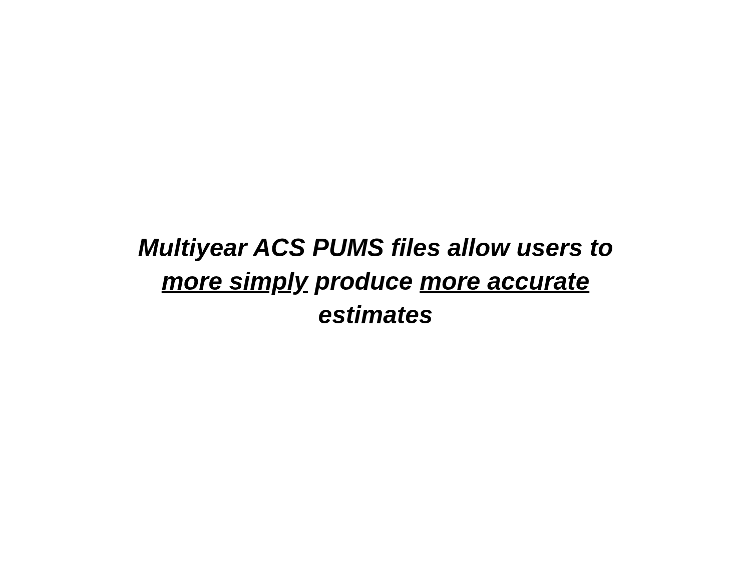Multiyear ACS PUMS files allow users to more simply produce more accurate estimates